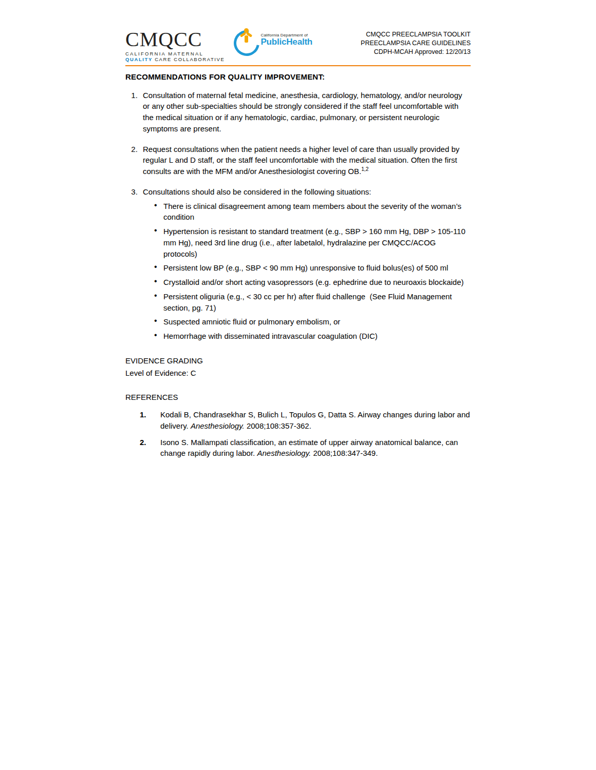CMQCC
CALIFORNIA MATERNAL
QUALITY CARE COLLABORATIVE
California Department of
Public Health
CMQCC PREECLAMPSIA TOOLKIT
PREECLAMPSIA CARE GUIDELINES
CDPH-MCAH Approved: 12/20/13
RECOMMENDATIONS FOR QUALITY IMPROVEMENT:
Consultation of maternal fetal medicine, anesthesia, cardiology, hematology, and/or neurology or any other sub-specialties should be strongly considered if the staff feel uncomfortable with the medical situation or if any hematologic, cardiac, pulmonary, or persistent neurologic symptoms are present.
Request consultations when the patient needs a higher level of care than usually provided by regular L and D staff, or the staff feel uncomfortable with the medical situation. Often the first consults are with the MFM and/or Anesthesiologist covering OB.1,2
Consultations should also be considered in the following situations:
There is clinical disagreement among team members about the severity of the woman’s condition
Hypertension is resistant to standard treatment (e.g., SBP > 160 mm Hg, DBP > 105-110 mm Hg), need 3rd line drug (i.e., after labetalol, hydralazine per CMQCC/ACOG protocols)
Persistent low BP (e.g., SBP < 90 mm Hg) unresponsive to fluid bolus(es) of 500 ml
Crystalloid and/or short acting vasopressors (e.g. ephedrine due to neuroaxis blockaide)
Persistent oliguria (e.g., < 30 cc per hr) after fluid challenge (See Fluid Management section, pg. 71)
Suspected amniotic fluid or pulmonary embolism, or
Hemorrhage with disseminated intravascular coagulation (DIC)
EVIDENCE GRADING
Level of Evidence: C
REFERENCES
Kodali B, Chandrasekhar S, Bulich L, Topulos G, Datta S. Airway changes during labor and delivery. Anesthesiology. 2008;108:357-362.
Isono S. Mallampati classification, an estimate of upper airway anatomical balance, can change rapidly during labor. Anesthesiology. 2008;108:347-349.